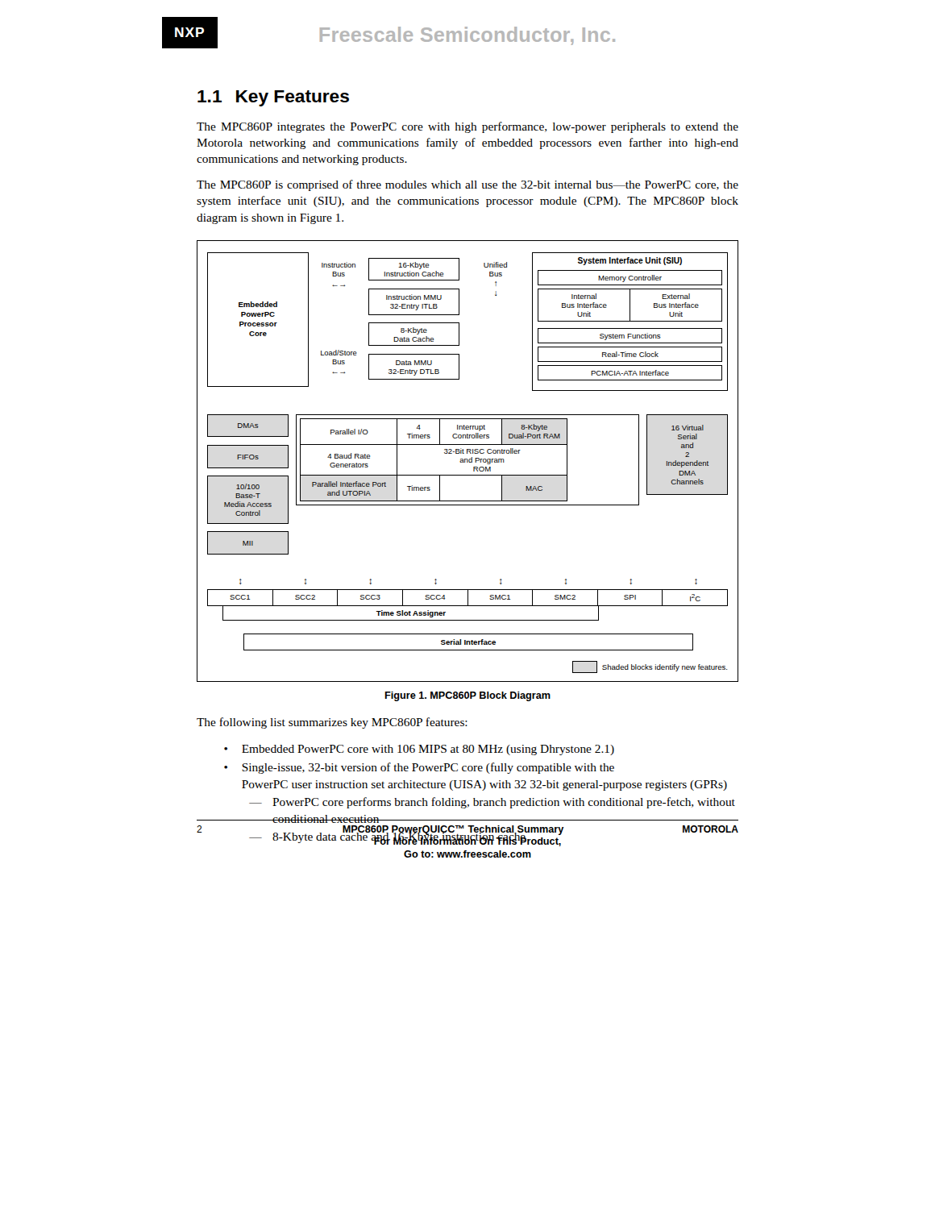NXP
Freescale Semiconductor, Inc.
Freescale Semiconductor, Inc.
1.1 Key Features
The MPC860P integrates the PowerPC core with high performance, low-power peripherals to extend the Motorola networking and communications family of embedded processors even farther into high-end communications and networking products.
The MPC860P is comprised of three modules which all use the 32-bit internal bus—the PowerPC core, the system interface unit (SIU), and the communications processor module (CPM). The MPC860P block diagram is shown in Figure 1.
Embedded
PowerPC
Processor
Core
Instruction
Bus
←→
Load/Store
Bus
←→
16-Kbyte
Instruction Cache
Instruction MMU
32-Entry ITLB
8-Kbyte
Data Cache
Data MMU
32-Entry DTLB
Unified
Bus
↑
↓
System Interface Unit (SIU)
Memory Controller
Internal
Bus Interface
Unit
External
Bus Interface
Unit
System Functions
Real-Time Clock
PCMCIA-ATA Interface
DMAs
FIFOs
10/100
Base-T
Media Access
Control
MII
Parallel I/O
4
Timers
Interrupt
Controllers
8-Kbyte
Dual-Port RAM
4 Baud Rate
Generators
32-Bit RISC Controller
and Program
ROM
Parallel Interface Port
and UTOPIA
Timers
MAC
16 Virtual
Serial
and
2
Independent
DMA
Channels
↕↕↕↕ ↕↕↕↕
SCC1
SCC2
SCC3
SCC4
SMC1
SMC2
SPI
I2C
Time Slot Assigner
Serial Interface
Shaded blocks identify new features.
Figure 1. MPC860P Block Diagram
The following list summarizes key MPC860P features:
Embedded PowerPC core with 106 MIPS at 80 MHz (using Dhrystone 2.1)
Single-issue, 32-bit version of the PowerPC core (fully compatible with the
PowerPC user instruction set architecture (UISA) with 32 32-bit general-purpose registers (GPRs)
PowerPC core performs branch folding, branch prediction with conditional pre-fetch, without conditional execution
8-Kbyte data cache and 16-Kbyte instruction cache
2
MPC860P PowerQUICC™ Technical Summary
MOTOROLA
For More Information On This Product,
Go to: www.freescale.com